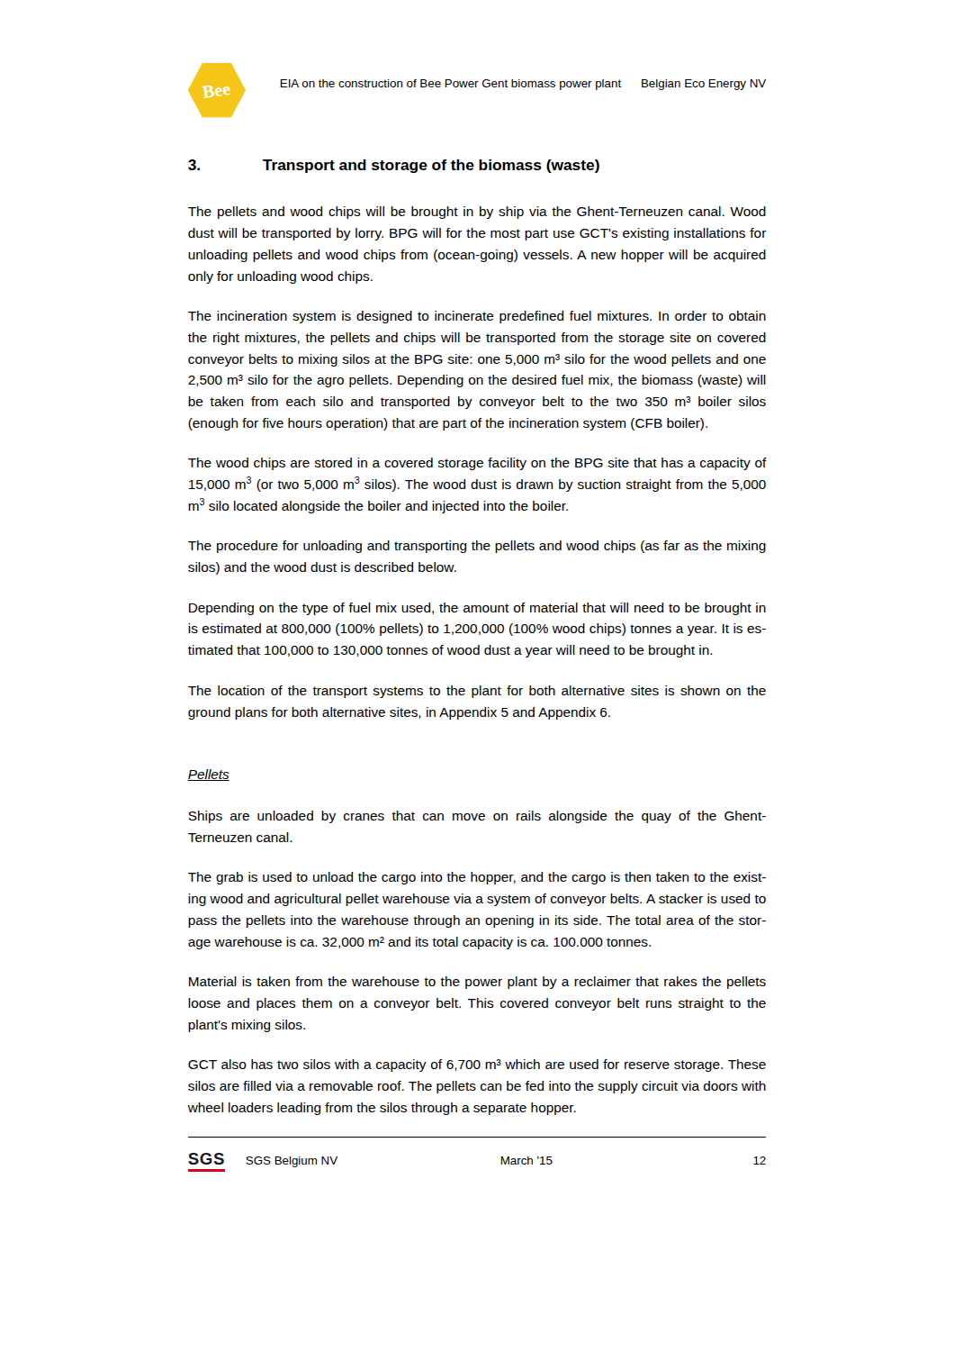Bee
EIA on the construction of Bee Power Gent biomass power plant
Belgian Eco Energy NV
3. Transport and storage of the biomass (waste)
The pellets and wood chips will be brought in by ship via the Ghent-Terneuzen canal. Wood dust will be transported by lorry. BPG will for the most part use GCT's existing installations for unloading pellets and wood chips from (ocean-going) vessels. A new hopper will be acquired only for unloading wood chips.
The incineration system is designed to incinerate predefined fuel mixtures. In order to obtain the right mixtures, the pellets and chips will be transported from the storage site on covered conveyor belts to mixing silos at the BPG site: one 5,000 m³ silo for the wood pellets and one 2,500 m³ silo for the agro pellets. Depending on the desired fuel mix, the biomass (waste) will be taken from each silo and transported by conveyor belt to the two 350 m³ boiler silos (enough for five hours operation) that are part of the incineration system (CFB boiler).
The wood chips are stored in a covered storage facility on the BPG site that has a capacity of 15,000 m3 (or two 5,000 m3 silos). The wood dust is drawn by suction straight from the 5,000 m3 silo located alongside the boiler and injected into the boiler.
The procedure for unloading and transporting the pellets and wood chips (as far as the mixing silos) and the wood dust is described below.
Depending on the type of fuel mix used, the amount of material that will need to be brought in is estimated at 800,000 (100% pellets) to 1,200,000 (100% wood chips) tonnes a year. It is estimated that 100,000 to 130,000 tonnes of wood dust a year will need to be brought in.
The location of the transport systems to the plant for both alternative sites is shown on the ground plans for both alternative sites, in Appendix 5 and Appendix 6.
Pellets
Ships are unloaded by cranes that can move on rails alongside the quay of the Ghent-Terneuzen canal.
The grab is used to unload the cargo into the hopper, and the cargo is then taken to the existing wood and agricultural pellet warehouse via a system of conveyor belts. A stacker is used to pass the pellets into the warehouse through an opening in its side. The total area of the storage warehouse is ca. 32,000 m² and its total capacity is ca. 100.000 tonnes.
Material is taken from the warehouse to the power plant by a reclaimer that rakes the pellets loose and places them on a conveyor belt. This covered conveyor belt runs straight to the plant's mixing silos.
GCT also has two silos with a capacity of 6,700 m³ which are used for reserve storage. These silos are filled via a removable roof. The pellets can be fed into the supply circuit via doors with wheel loaders leading from the silos through a separate hopper.
SGS
SGS Belgium NV
March '15
12